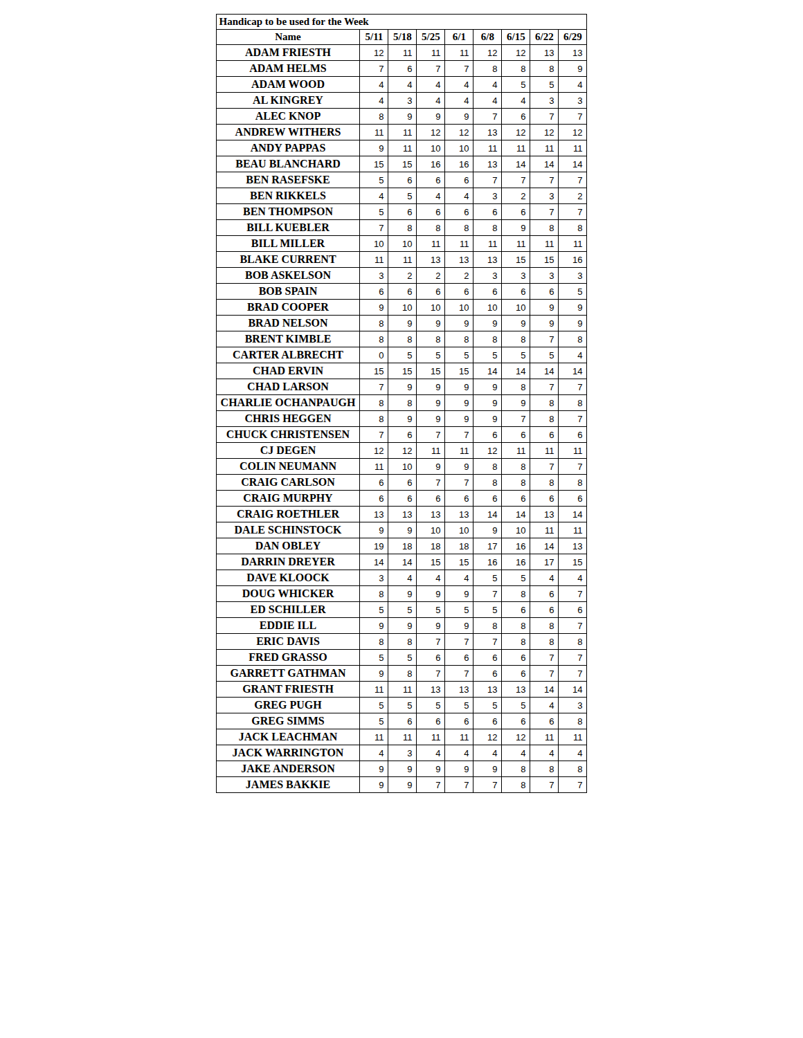Handicap to be used for the Week
| Name | 5/11 | 5/18 | 5/25 | 6/1 | 6/8 | 6/15 | 6/22 | 6/29 |
| --- | --- | --- | --- | --- | --- | --- | --- | --- |
| ADAM FRIESTH | 12 | 11 | 11 | 11 | 12 | 12 | 13 | 13 |
| ADAM HELMS | 7 | 6 | 7 | 7 | 8 | 8 | 8 | 9 |
| ADAM WOOD | 4 | 4 | 4 | 4 | 4 | 5 | 5 | 4 |
| AL KINGREY | 4 | 3 | 4 | 4 | 4 | 4 | 3 | 3 |
| ALEC KNOP | 8 | 9 | 9 | 9 | 7 | 6 | 7 | 7 |
| ANDREW WITHERS | 11 | 11 | 12 | 12 | 13 | 12 | 12 | 12 |
| ANDY PAPPAS | 9 | 11 | 10 | 10 | 11 | 11 | 11 | 11 |
| BEAU BLANCHARD | 15 | 15 | 16 | 16 | 13 | 14 | 14 | 14 |
| BEN RASEFSKE | 5 | 6 | 6 | 6 | 7 | 7 | 7 | 7 |
| BEN RIKKELS | 4 | 5 | 4 | 4 | 3 | 2 | 3 | 2 |
| BEN THOMPSON | 5 | 6 | 6 | 6 | 6 | 6 | 7 | 7 |
| BILL KUEBLER | 7 | 8 | 8 | 8 | 8 | 9 | 8 | 8 |
| BILL MILLER | 10 | 10 | 11 | 11 | 11 | 11 | 11 | 11 |
| BLAKE CURRENT | 11 | 11 | 13 | 13 | 13 | 15 | 15 | 16 |
| BOB ASKELSON | 3 | 2 | 2 | 2 | 3 | 3 | 3 | 3 |
| BOB SPAIN | 6 | 6 | 6 | 6 | 6 | 6 | 6 | 5 |
| BRAD COOPER | 9 | 10 | 10 | 10 | 10 | 10 | 9 | 9 |
| BRAD NELSON | 8 | 9 | 9 | 9 | 9 | 9 | 9 | 9 |
| BRENT KIMBLE | 8 | 8 | 8 | 8 | 8 | 8 | 7 | 8 |
| CARTER ALBRECHT | 0 | 5 | 5 | 5 | 5 | 5 | 5 | 4 |
| CHAD ERVIN | 15 | 15 | 15 | 15 | 14 | 14 | 14 | 14 |
| CHAD LARSON | 7 | 9 | 9 | 9 | 9 | 8 | 7 | 7 |
| CHARLIE OCHANPAUGH | 8 | 8 | 9 | 9 | 9 | 9 | 8 | 8 |
| CHRIS HEGGEN | 8 | 9 | 9 | 9 | 9 | 7 | 8 | 7 |
| CHUCK CHRISTENSEN | 7 | 6 | 7 | 7 | 6 | 6 | 6 | 6 |
| CJ DEGEN | 12 | 12 | 11 | 11 | 12 | 11 | 11 | 11 |
| COLIN NEUMANN | 11 | 10 | 9 | 9 | 8 | 8 | 7 | 7 |
| CRAIG CARLSON | 6 | 6 | 7 | 7 | 8 | 8 | 8 | 8 |
| CRAIG MURPHY | 6 | 6 | 6 | 6 | 6 | 6 | 6 | 6 |
| CRAIG ROETHLER | 13 | 13 | 13 | 13 | 14 | 14 | 13 | 14 |
| DALE SCHINSTOCK | 9 | 9 | 10 | 10 | 9 | 10 | 11 | 11 |
| DAN OBLEY | 19 | 18 | 18 | 18 | 17 | 16 | 14 | 13 |
| DARRIN DREYER | 14 | 14 | 15 | 15 | 16 | 16 | 17 | 15 |
| DAVE KLOOCK | 3 | 4 | 4 | 4 | 5 | 5 | 4 | 4 |
| DOUG WHICKER | 8 | 9 | 9 | 9 | 7 | 8 | 6 | 7 |
| ED SCHILLER | 5 | 5 | 5 | 5 | 5 | 6 | 6 | 6 |
| EDDIE ILL | 9 | 9 | 9 | 9 | 8 | 8 | 8 | 7 |
| ERIC DAVIS | 8 | 8 | 7 | 7 | 7 | 8 | 8 | 8 |
| FRED GRASSO | 5 | 5 | 6 | 6 | 6 | 6 | 7 | 7 |
| GARRETT GATHMAN | 9 | 8 | 7 | 7 | 6 | 6 | 7 | 7 |
| GRANT FRIESTH | 11 | 11 | 13 | 13 | 13 | 13 | 14 | 14 |
| GREG PUGH | 5 | 5 | 5 | 5 | 5 | 5 | 4 | 3 |
| GREG SIMMS | 5 | 6 | 6 | 6 | 6 | 6 | 6 | 8 |
| JACK LEACHMAN | 11 | 11 | 11 | 11 | 12 | 12 | 11 | 11 |
| JACK WARRINGTON | 4 | 3 | 4 | 4 | 4 | 4 | 4 | 4 |
| JAKE ANDERSON | 9 | 9 | 9 | 9 | 9 | 8 | 8 | 8 |
| JAMES BAKKIE | 9 | 9 | 7 | 7 | 7 | 8 | 7 | 7 |